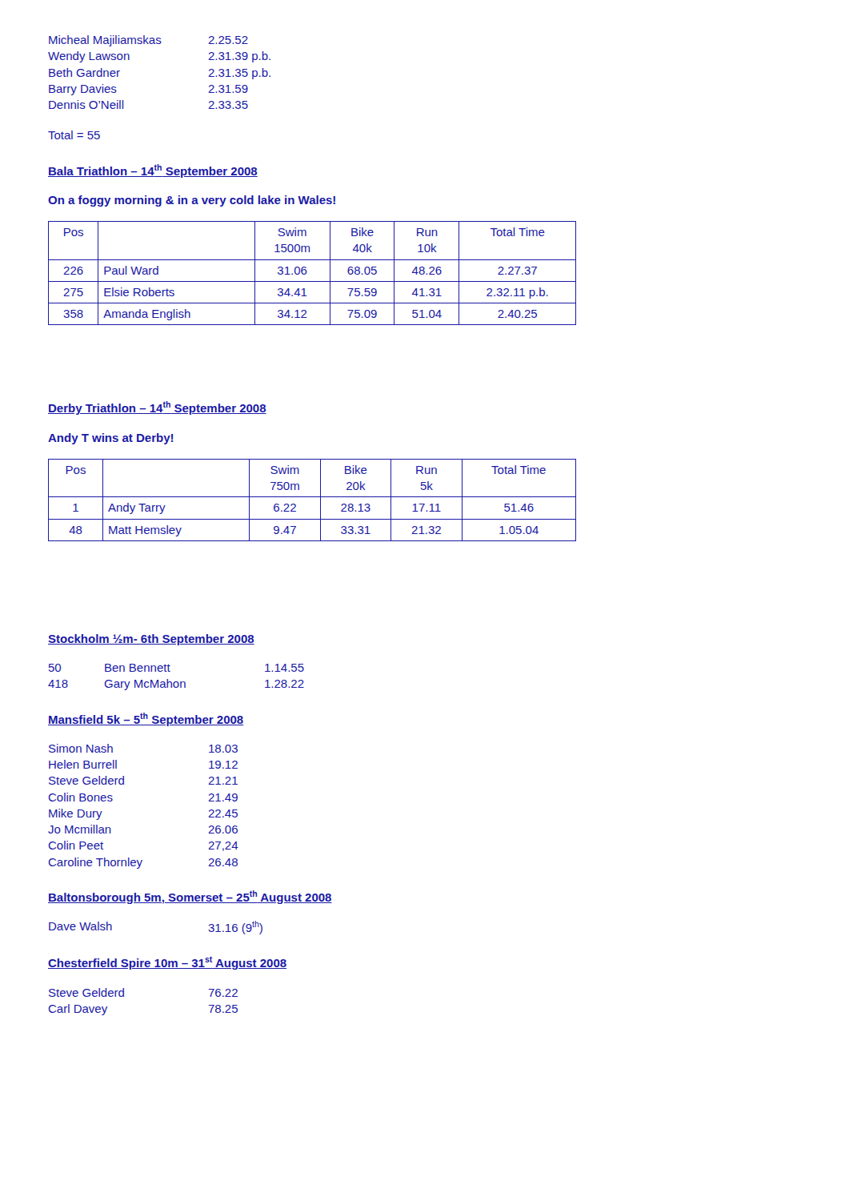Micheal Majiliamskas 2.25.52
Wendy Lawson 2.31.39 p.b.
Beth Gardner 2.31.35 p.b.
Barry Davies 2.31.59
Dennis O’Neill 2.33.35
Total = 55
Bala Triathlon – 14th September 2008
On a foggy morning & in a very cold lake in Wales!
| Pos | | Swim 1500m | Bike 40k | Run 10k | Total Time |
| --- | --- | --- | --- | --- | --- |
| 226 | Paul Ward | 31.06 | 68.05 | 48.26 | 2.27.37 |
| 275 | Elsie Roberts | 34.41 | 75.59 | 41.31 | 2.32.11 p.b. |
| 358 | Amanda English | 34.12 | 75.09 | 51.04 | 2.40.25 |
Derby Triathlon – 14th September 2008
Andy T wins at Derby!
| Pos | | Swim 750m | Bike 20k | Run 5k | Total Time |
| --- | --- | --- | --- | --- | --- |
| 1 | Andy Tarry | 6.22 | 28.13 | 17.11 | 51.46 |
| 48 | Matt Hemsley | 9.47 | 33.31 | 21.32 | 1.05.04 |
Stockholm ½m- 6th September 2008
50 Ben Bennett 1.14.55
418 Gary McMahon 1.28.22
Mansfield 5k – 5th September 2008
Simon Nash 18.03
Helen Burrell 19.12
Steve Gelderd 21.21
Colin Bones 21.49
Mike Dury 22.45
Jo Mcmillan 26.06
Colin Peet 27,24
Caroline Thornley 26.48
Baltonsborough 5m, Somerset – 25th August 2008
Dave Walsh 31.16 (9th)
Chesterfield Spire 10m – 31st August 2008
Steve Gelderd 76.22
Carl Davey 78.25